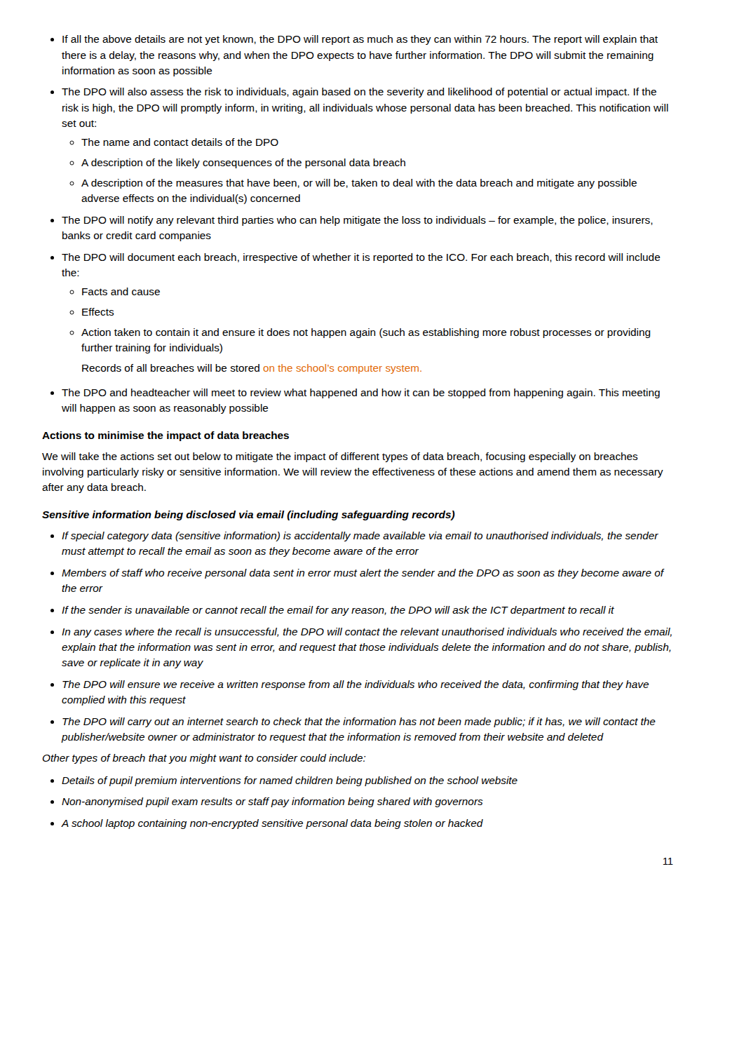If all the above details are not yet known, the DPO will report as much as they can within 72 hours. The report will explain that there is a delay, the reasons why, and when the DPO expects to have further information. The DPO will submit the remaining information as soon as possible
The DPO will also assess the risk to individuals, again based on the severity and likelihood of potential or actual impact. If the risk is high, the DPO will promptly inform, in writing, all individuals whose personal data has been breached. This notification will set out:
The name and contact details of the DPO
A description of the likely consequences of the personal data breach
A description of the measures that have been, or will be, taken to deal with the data breach and mitigate any possible adverse effects on the individual(s) concerned
The DPO will notify any relevant third parties who can help mitigate the loss to individuals – for example, the police, insurers, banks or credit card companies
The DPO will document each breach, irrespective of whether it is reported to the ICO. For each breach, this record will include the:
Facts and cause
Effects
Action taken to contain it and ensure it does not happen again (such as establishing more robust processes or providing further training for individuals)
Records of all breaches will be stored on the school’s computer system.
The DPO and headteacher will meet to review what happened and how it can be stopped from happening again. This meeting will happen as soon as reasonably possible
Actions to minimise the impact of data breaches
We will take the actions set out below to mitigate the impact of different types of data breach, focusing especially on breaches involving particularly risky or sensitive information. We will review the effectiveness of these actions and amend them as necessary after any data breach.
Sensitive information being disclosed via email (including safeguarding records)
If special category data (sensitive information) is accidentally made available via email to unauthorised individuals, the sender must attempt to recall the email as soon as they become aware of the error
Members of staff who receive personal data sent in error must alert the sender and the DPO as soon as they become aware of the error
If the sender is unavailable or cannot recall the email for any reason, the DPO will ask the ICT department to recall it
In any cases where the recall is unsuccessful, the DPO will contact the relevant unauthorised individuals who received the email, explain that the information was sent in error, and request that those individuals delete the information and do not share, publish, save or replicate it in any way
The DPO will ensure we receive a written response from all the individuals who received the data, confirming that they have complied with this request
The DPO will carry out an internet search to check that the information has not been made public; if it has, we will contact the publisher/website owner or administrator to request that the information is removed from their website and deleted
Other types of breach that you might want to consider could include:
Details of pupil premium interventions for named children being published on the school website
Non-anonymised pupil exam results or staff pay information being shared with governors
A school laptop containing non-encrypted sensitive personal data being stolen or hacked
11